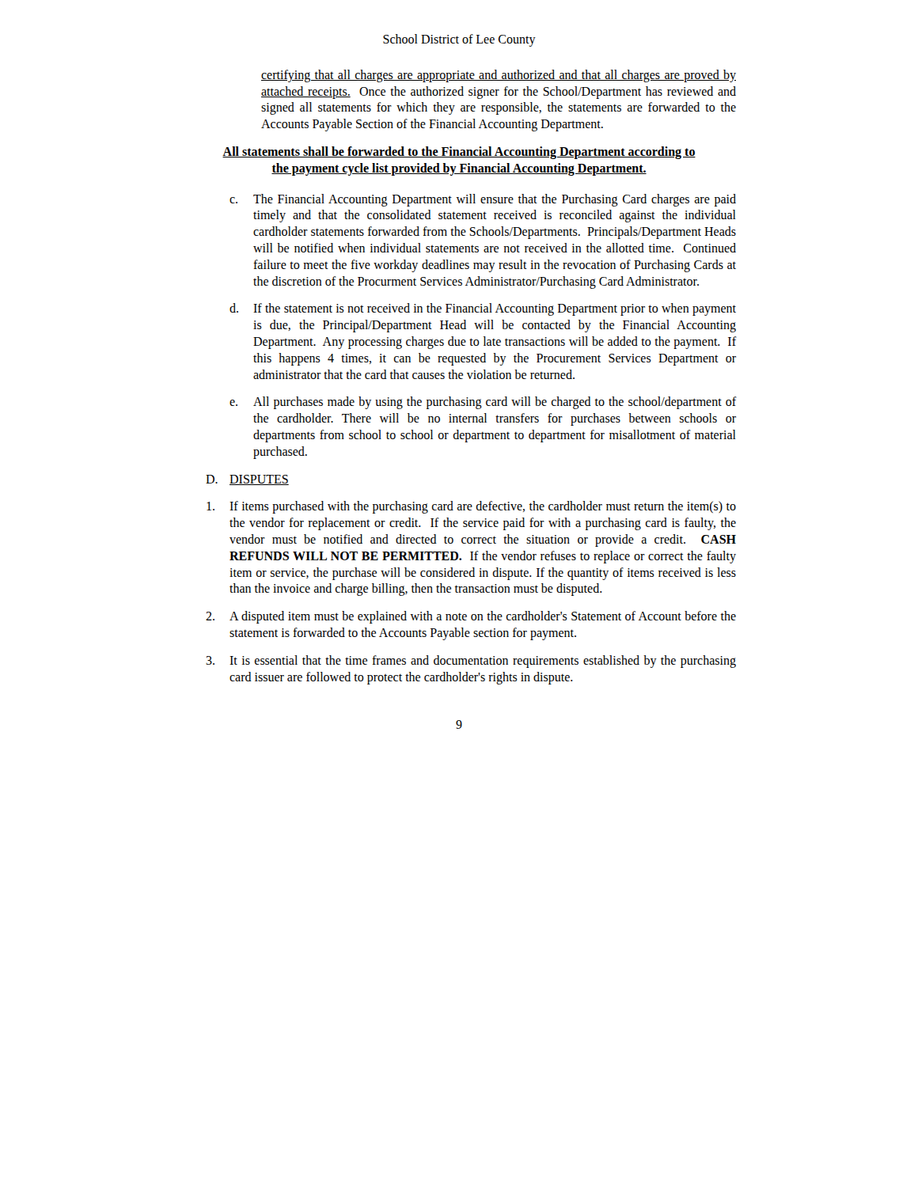School District of Lee County
certifying that all charges are appropriate and authorized and that all charges are proved by attached receipts. Once the authorized signer for the School/Department has reviewed and signed all statements for which they are responsible, the statements are forwarded to the Accounts Payable Section of the Financial Accounting Department.
All statements shall be forwarded to the Financial Accounting Department according to the payment cycle list provided by Financial Accounting Department.
c.
The Financial Accounting Department will ensure that the Purchasing Card charges are paid timely and that the consolidated statement received is reconciled against the individual cardholder statements forwarded from the Schools/Departments. Principals/Department Heads will be notified when individual statements are not received in the allotted time. Continued failure to meet the five workday deadlines may result in the revocation of Purchasing Cards at the discretion of the Procurment Services Administrator/Purchasing Card Administrator.
d.
If the statement is not received in the Financial Accounting Department prior to when payment is due, the Principal/Department Head will be contacted by the Financial Accounting Department. Any processing charges due to late transactions will be added to the payment. If this happens 4 times, it can be requested by the Procurement Services Department or administrator that the card that causes the violation be returned.
e.
All purchases made by using the purchasing card will be charged to the school/department of the cardholder. There will be no internal transfers for purchases between schools or departments from school to school or department to department for misallotment of material purchased.
D.
DISPUTES
1.
If items purchased with the purchasing card are defective, the cardholder must return the item(s) to the vendor for replacement or credit. If the service paid for with a purchasing card is faulty, the vendor must be notified and directed to correct the situation or provide a credit. CASH REFUNDS WILL NOT BE PERMITTED. If the vendor refuses to replace or correct the faulty item or service, the purchase will be considered in dispute. If the quantity of items received is less than the invoice and charge billing, then the transaction must be disputed.
2.
A disputed item must be explained with a note on the cardholder's Statement of Account before the statement is forwarded to the Accounts Payable section for payment.
3.
It is essential that the time frames and documentation requirements established by the purchasing card issuer are followed to protect the cardholder's rights in dispute.
9